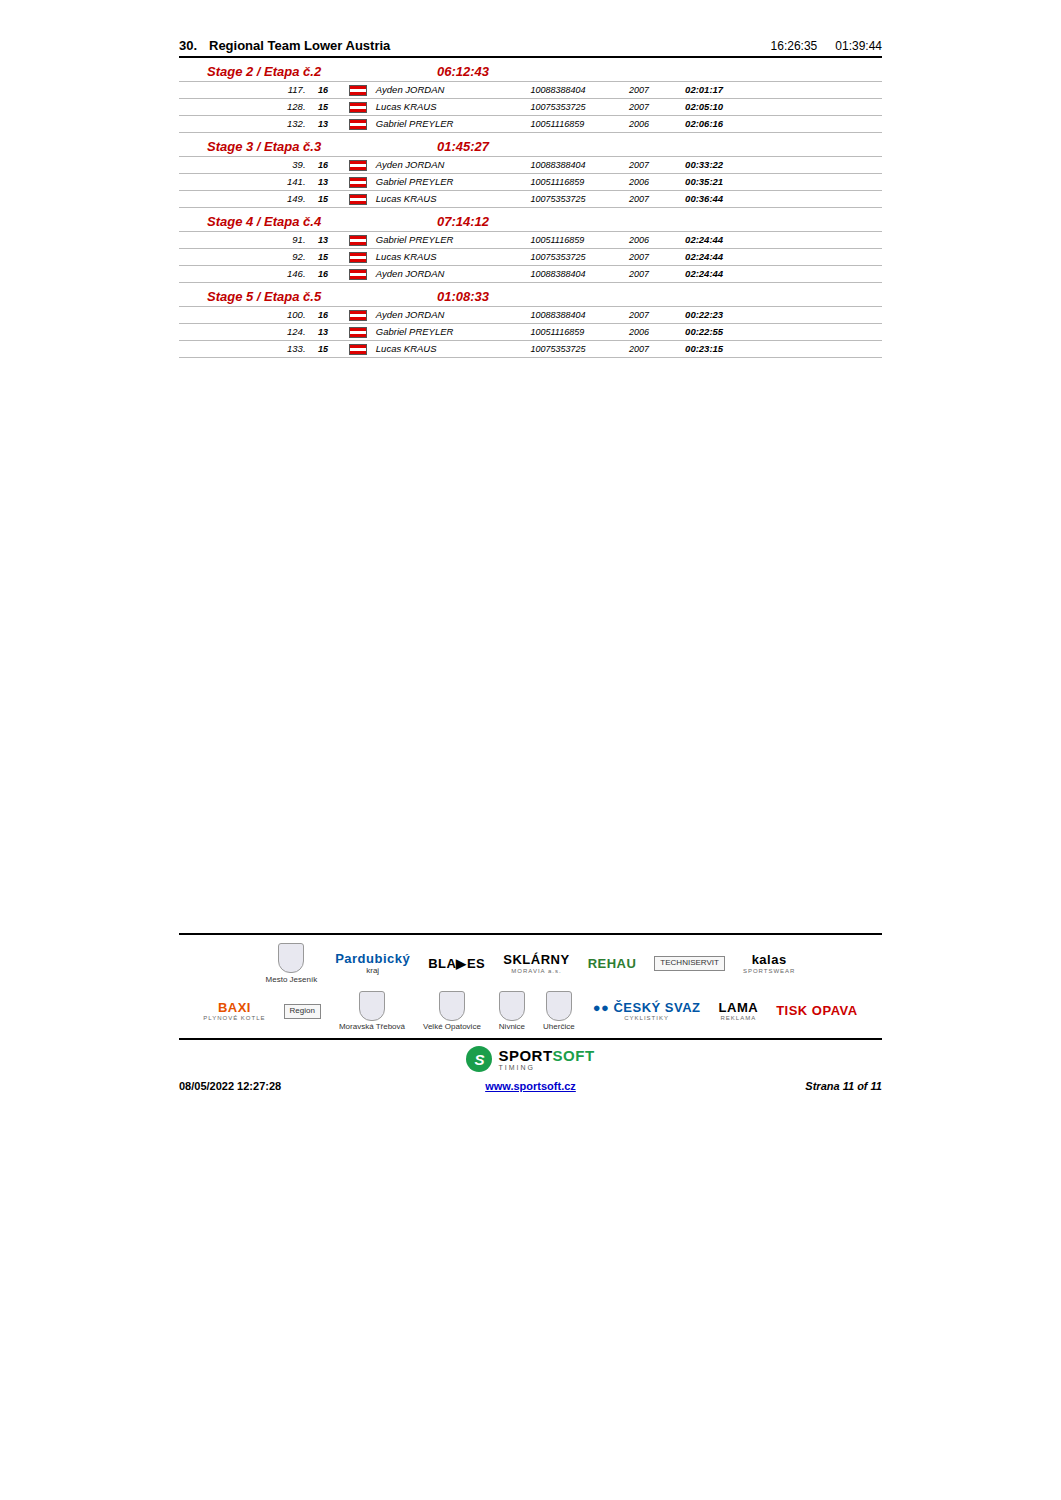30.
Regional Team Lower Austria
16:26:35
01:39:44
Stage 2 / Etapa č.2 06:12:43
| 117. | 16 | | Ayden JORDAN | 10088388404 | 2007 | 02:01:17 | |
| 128. | 15 | | Lucas KRAUS | 10075353725 | 2007 | 02:05:10 | |
| 132. | 13 | | Gabriel PREYLER | 10051116859 | 2006 | 02:06:16 | |
Stage 3 / Etapa č.3 01:45:27
| 39. | 16 | | Ayden JORDAN | 10088388404 | 2007 | 00:33:22 | |
| 141. | 13 | | Gabriel PREYLER | 10051116859 | 2006 | 00:35:21 | |
| 149. | 15 | | Lucas KRAUS | 10075353725 | 2007 | 00:36:44 | |
Stage 4 / Etapa č.4 07:14:12
| 91. | 13 | | Gabriel PREYLER | 10051116859 | 2006 | 02:24:44 | |
| 92. | 15 | | Lucas KRAUS | 10075353725 | 2007 | 02:24:44 | |
| 146. | 16 | | Ayden JORDAN | 10088388404 | 2007 | 02:24:44 | |
Stage 5 / Etapa č.5 01:08:33
| 100. | 16 | | Ayden JORDAN | 10088388404 | 2007 | 00:22:23 | |
| 124. | 13 | | Gabriel PREYLER | 10051116859 | 2006 | 00:22:55 | |
| 133. | 15 | | Lucas KRAUS | 10075353725 | 2007 | 00:23:15 | |
Mesto Jeseník
Pardubický
kraj
BLA▶ES
SKLÁRNY
MORAVIA a.s.
REHAU
TECHNISERVIT
kalas
SPORTSWEAR
BAXI
PLYNOVÉ KOTLE
Region
Moravská Třebová
Velké Opatovice
Nivnice
Uherčice
●● ČESKÝ SVAZ
CYKLISTIKY
LAMA
REKLAMA
TISK OPAVA
S
SPORTSOFT
TIMING
08/05/2022 12:27:28
www.sportsoft.cz
Strana 11 of 11